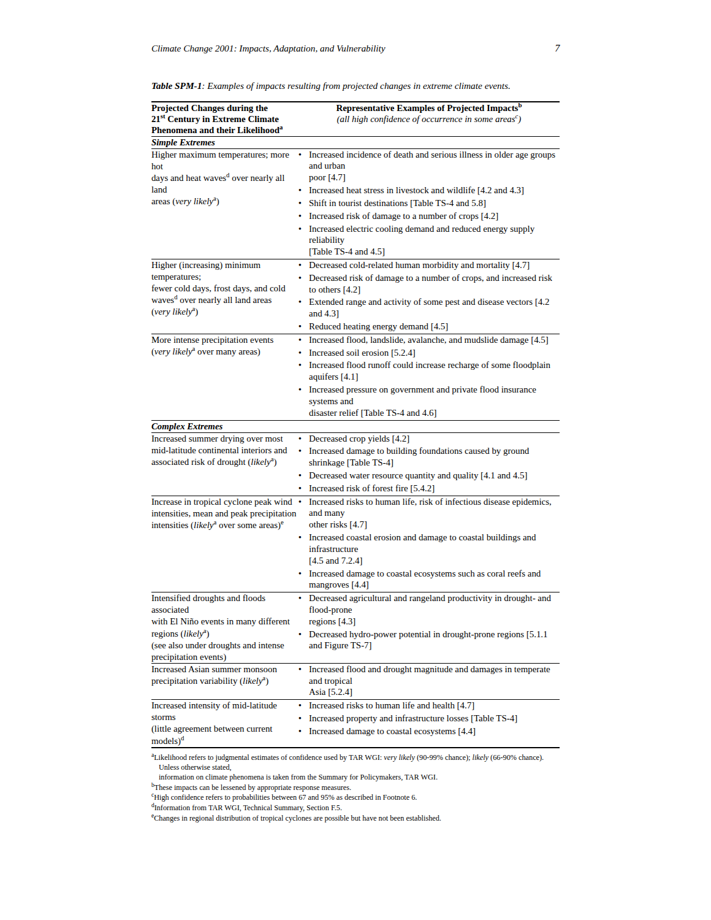Climate Change 2001: Impacts, Adaptation, and Vulnerability 7
Table SPM-1: Examples of impacts resulting from projected changes in extreme climate events.
| Projected Changes during the 21 st Century in Extreme Climate Phenomena and their Likelihood a | Representative Examples of Projected Impacts b (all high confidence of occurrence in some areas c ) |
| Simple Extremes |
| Higher maximum temperatures; more hot days and heat waves d over nearly all land areas ( very likely a ) | Increased incidence of death and serious illness in older age groups and urban poor [4.7] Increased heat stress in livestock and wildlife [4.2 and 4.3] Shift in tourist destinations [Table TS-4 and 5.8] Increased risk of damage to a number of crops [4.2] Increased electric cooling demand and reduced energy supply reliability [Table TS-4 and 4.5] |
| Higher (increasing) minimum temperatures; fewer cold days, frost days, and cold waves d over nearly all land areas ( very likely a ) | Decreased cold-related human morbidity and mortality [4.7] Decreased risk of damage to a number of crops, and increased risk to others [4.2] Extended range and activity of some pest and disease vectors [4.2 and 4.3] Reduced heating energy demand [4.5] |
| More intense precipitation events ( very likely a over many areas) | Increased flood, landslide, avalanche, and mudslide damage [4.5] Increased soil erosion [5.2.4] Increased flood runoff could increase recharge of some floodplain aquifers [4.1] Increased pressure on government and private flood insurance systems and disaster relief [Table TS-4 and 4.6] |
| Complex Extremes |
| Increased summer drying over most mid-latitude continental interiors and associated risk of drought ( likely a ) | Decreased crop yields [4.2] Increased damage to building foundations caused by ground shrinkage [Table TS-4] Decreased water resource quantity and quality [4.1 and 4.5] Increased risk of forest fire [5.4.2] |
| Increase in tropical cyclone peak wind intensities, mean and peak precipitation intensities ( likely a over some areas) e | Increased risks to human life, risk of infectious disease epidemics, and many other risks [4.7] Increased coastal erosion and damage to coastal buildings and infrastructure [4.5 and 7.2.4] Increased damage to coastal ecosystems such as coral reefs and mangroves [4.4] |
| Intensified droughts and floods associated with El Niño events in many different regions ( likely a ) (see also under droughts and intense precipitation events) | Decreased agricultural and rangeland productivity in drought- and flood-prone regions [4.3] Decreased hydro-power potential in drought-prone regions [5.1.1 and Figure TS-7] |
| Increased Asian summer monsoon precipitation variability ( likely a ) | Increased flood and drought magnitude and damages in temperate and tropical Asia [5.2.4] |
| Increased intensity of mid-latitude storms (little agreement between current models) d | Increased risks to human life and health [4.7] Increased property and infrastructure losses [Table TS-4] Increased damage to coastal ecosystems [4.4] |
aLikelihood refers to judgmental estimates of confidence used by TAR WGI: very likely (90-99% chance); likely (66-90% chance). Unless otherwise stated,
information on climate phenomena is taken from the Summary for Policymakers, TAR WGI.
bThese impacts can be lessened by appropriate response measures.
cHigh confidence refers to probabilities between 67 and 95% as described in Footnote 6.
dInformation from TAR WGI, Technical Summary, Section F.5.
eChanges in regional distribution of tropical cyclones are possible but have not been established.